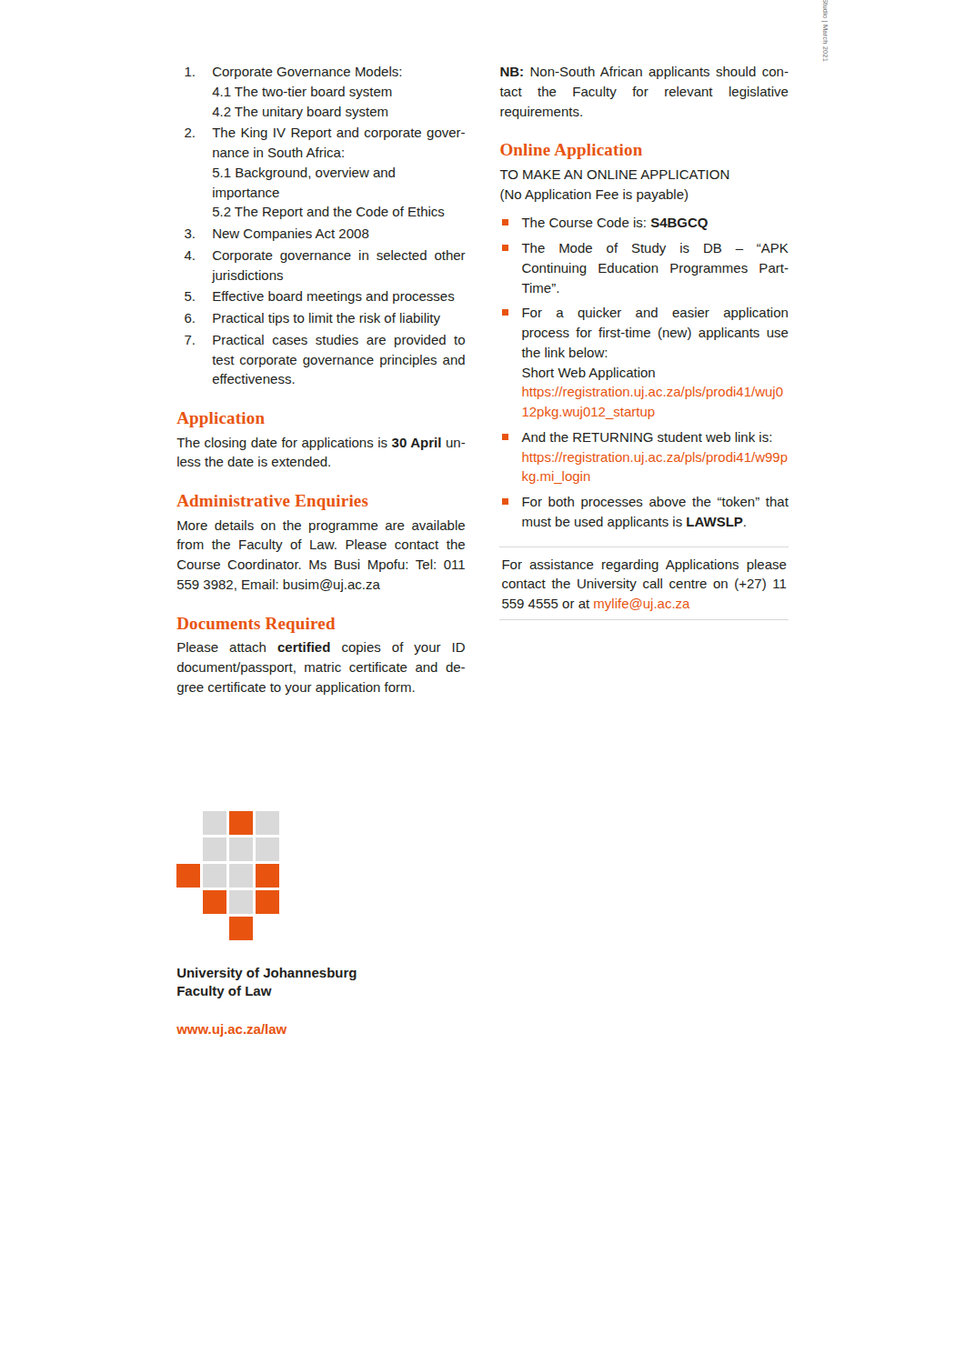UJ Graphic Studio | March 2021
Corporate Governance Models: 4.1 The two-tier board system 4.2 The unitary board system
The King IV Report and corporate governance in South Africa: 5.1 Background, overview and importance 5.2 The Report and the Code of Ethics
New Companies Act 2008
Corporate governance in selected other jurisdictions
Effective board meetings and processes
Practical tips to limit the risk of liability
Practical cases studies are provided to test corporate governance principles and effectiveness.
Application
The closing date for applications is 30 April unless the date is extended.
Administrative Enquiries
More details on the programme are available from the Faculty of Law. Please contact the Course Coordinator. Ms Busi Mpofu: Tel: 011 559 3982, Email: busim@uj.ac.za
Documents Required
Please attach certified copies of your ID document/passport, matric certificate and degree certificate to your application form.
NB: Non-South African applicants should contact the Faculty for relevant legislative requirements.
Online Application
TO MAKE AN ONLINE APPLICATION
(No Application Fee is payable)
The Course Code is: S4BGCQ
The Mode of Study is DB – “APK Continuing Education Programmes Part-Time”.
For a quicker and easier application process for first-time (new) applicants use the link below:
Short Web Application
https://registration.uj.ac.za/pls/prodi41/wuj012pkg.wuj012_startup
And the RETURNING student web link is:
https://registration.uj.ac.za/pls/prodi41/w99pkg.mi_login
For both processes above the “token” that must be used applicants is LAWSLP.
For assistance regarding Applications please contact the University call centre on (+27) 11 559 4555 or at mylife@uj.ac.za
University of Johannesburg
Faculty of Law
www.uj.ac.za/law